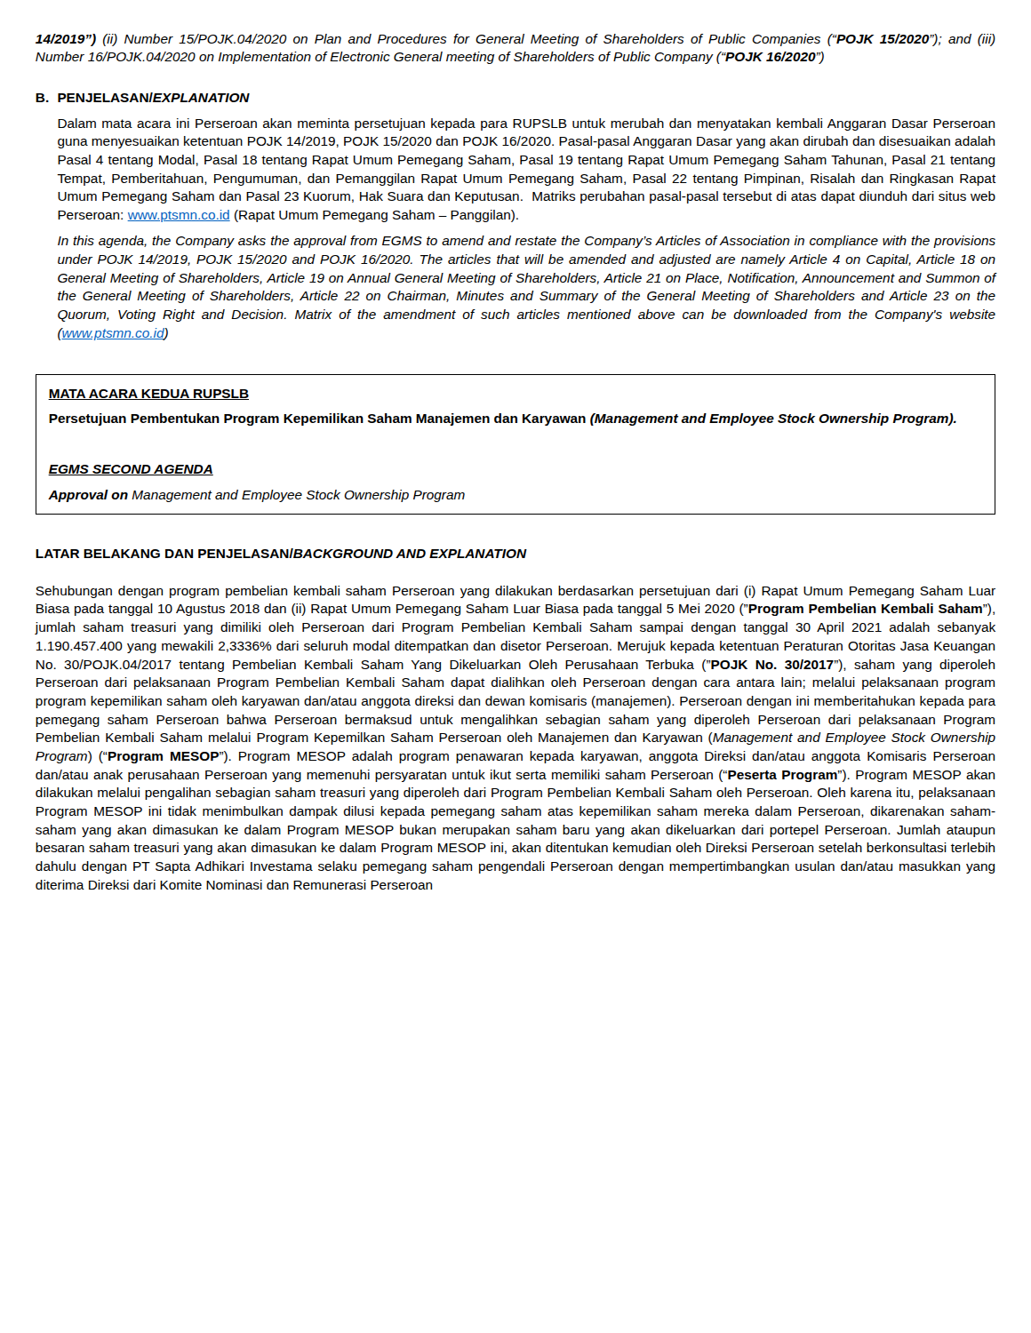14/2019”) (ii) Number 15/POJK.04/2020 on Plan and Procedures for General Meeting of Shareholders of Public Companies (“POJK 15/2020”); and (iii) Number 16/POJK.04/2020 on Implementation of Electronic General meeting of Shareholders of Public Company (“POJK 16/2020”)
B.
PENJELASAN/EXPLANATION
Dalam mata acara ini Perseroan akan meminta persetujuan kepada para RUPSLB untuk merubah dan menyatakan kembali Anggaran Dasar Perseroan guna menyesuaikan ketentuan POJK 14/2019, POJK 15/2020 dan POJK 16/2020. Pasal-pasal Anggaran Dasar yang akan dirubah dan disesuaikan adalah Pasal 4 tentang Modal, Pasal 18 tentang Rapat Umum Pemegang Saham, Pasal 19 tentang Rapat Umum Pemegang Saham Tahunan, Pasal 21 tentang Tempat, Pemberitahuan, Pengumuman, dan Pemanggilan Rapat Umum Pemegang Saham, Pasal 22 tentang Pimpinan, Risalah dan Ringkasan Rapat Umum Pemegang Saham dan Pasal 23 Kuorum, Hak Suara dan Keputusan. Matriks perubahan pasal-pasal tersebut di atas dapat diunduh dari situs web Perseroan: www.ptsmn.co.id (Rapat Umum Pemegang Saham – Panggilan).
In this agenda, the Company asks the approval from EGMS to amend and restate the Company’s Articles of Association in compliance with the provisions under POJK 14/2019, POJK 15/2020 and POJK 16/2020. The articles that will be amended and adjusted are namely Article 4 on Capital, Article 18 on General Meeting of Shareholders, Article 19 on Annual General Meeting of Shareholders, Article 21 on Place, Notification, Announcement and Summon of the General Meeting of Shareholders, Article 22 on Chairman, Minutes and Summary of the General Meeting of Shareholders and Article 23 on the Quorum, Voting Right and Decision. Matrix of the amendment of such articles mentioned above can be downloaded from the Company's website (www.ptsmn.co.id)
MATA ACARA KEDUA RUPSLB
Persetujuan Pembentukan Program Kepemilikan Saham Manajemen dan Karyawan (Management and Employee Stock Ownership Program).
EGMS SECOND AGENDA
Approval on Management and Employee Stock Ownership Program
LATAR BELAKANG DAN PENJELASAN/BACKGROUND AND EXPLANATION
Sehubungan dengan program pembelian kembali saham Perseroan yang dilakukan berdasarkan persetujuan dari (i) Rapat Umum Pemegang Saham Luar Biasa pada tanggal 10 Agustus 2018 dan (ii) Rapat Umum Pemegang Saham Luar Biasa pada tanggal 5 Mei 2020 (”Program Pembelian Kembali Saham”), jumlah saham treasuri yang dimiliki oleh Perseroan dari Program Pembelian Kembali Saham sampai dengan tanggal 30 April 2021 adalah sebanyak 1.190.457.400 yang mewakili 2,3336% dari seluruh modal ditempatkan dan disetor Perseroan. Merujuk kepada ketentuan Peraturan Otoritas Jasa Keuangan No. 30/POJK.04/2017 tentang Pembelian Kembali Saham Yang Dikeluarkan Oleh Perusahaan Terbuka (”POJK No. 30/2017”), saham yang diperoleh Perseroan dari pelaksanaan Program Pembelian Kembali Saham dapat dialihkan oleh Perseroan dengan cara antara lain; melalui pelaksanaan program program kepemilikan saham oleh karyawan dan/atau anggota direksi dan dewan komisaris (manajemen). Perseroan dengan ini memberitahukan kepada para pemegang saham Perseroan bahwa Perseroan bermaksud untuk mengalihkan sebagian saham yang diperoleh Perseroan dari pelaksanaan Program Pembelian Kembali Saham melalui Program Kepemilkan Saham Perseroan oleh Manajemen dan Karyawan (Management and Employee Stock Ownership Program) (“Program MESOP”). Program MESOP adalah program penawaran kepada karyawan, anggota Direksi dan/atau anggota Komisaris Perseroan dan/atau anak perusahaan Perseroan yang memenuhi persyaratan untuk ikut serta memiliki saham Perseroan (“Peserta Program”). Program MESOP akan dilakukan melalui pengalihan sebagian saham treasuri yang diperoleh dari Program Pembelian Kembali Saham oleh Perseroan. Oleh karena itu, pelaksanaan Program MESOP ini tidak menimbulkan dampak dilusi kepada pemegang saham atas kepemilikan saham mereka dalam Perseroan, dikarenakan saham-saham yang akan dimasukan ke dalam Program MESOP bukan merupakan saham baru yang akan dikeluarkan dari portepel Perseroan. Jumlah ataupun besaran saham treasuri yang akan dimasukan ke dalam Program MESOP ini, akan ditentukan kemudian oleh Direksi Perseroan setelah berkonsultasi terlebih dahulu dengan PT Sapta Adhikari Investama selaku pemegang saham pengendali Perseroan dengan mempertimbangkan usulan dan/atau masukkan yang diterima Direksi dari Komite Nominasi dan Remunerasi Perseroan